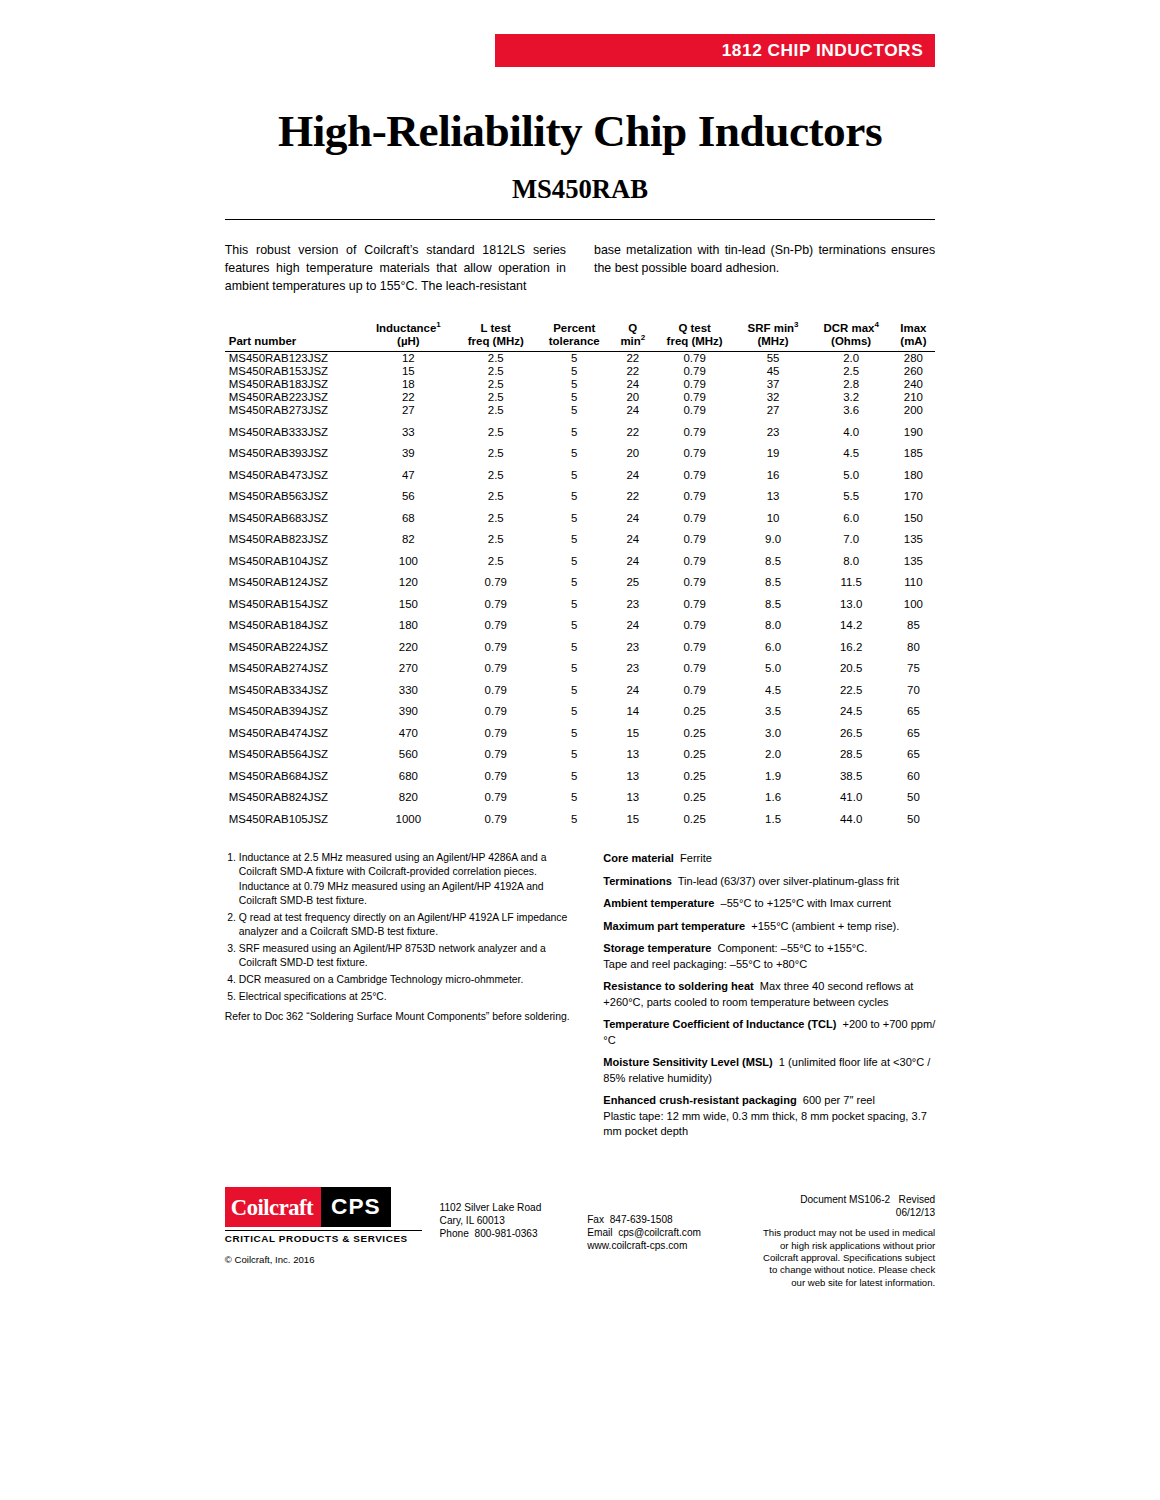1812 CHIP INDUCTORS
High-Reliability Chip Inductors MS450RAB
This robust version of Coilcraft’s standard 1812LS series features high temperature materials that allow operation in ambient temperatures up to 155°C. The leach-resistant
base metalization with tin-lead (Sn-Pb) terminations ensures the best possible board adhesion.
| Part number | Inductance 1 (µH) | L test freq (MHz) | Percent tolerance | Q min 2 | Q test freq (MHz) | SRF min 3 (MHz) | DCR max 4 (Ohms) | Imax (mA) |
| --- | --- | --- | --- | --- | --- | --- | --- | --- |
| MS450RAB123JSZ | 12 | 2.5 | 5 | 22 | 0.79 | 55 | 2.0 | 280 |
| MS450RAB153JSZ | 15 | 2.5 | 5 | 22 | 0.79 | 45 | 2.5 | 260 |
| MS450RAB183JSZ | 18 | 2.5 | 5 | 24 | 0.79 | 37 | 2.8 | 240 |
| MS450RAB223JSZ | 22 | 2.5 | 5 | 20 | 0.79 | 32 | 3.2 | 210 |
| MS450RAB273JSZ | 27 | 2.5 | 5 | 24 | 0.79 | 27 | 3.6 | 200 |
| MS450RAB333JSZ | 33 | 2.5 | 5 | 22 | 0.79 | 23 | 4.0 | 190 |
| MS450RAB393JSZ | 39 | 2.5 | 5 | 20 | 0.79 | 19 | 4.5 | 185 |
| MS450RAB473JSZ | 47 | 2.5 | 5 | 24 | 0.79 | 16 | 5.0 | 180 |
| MS450RAB563JSZ | 56 | 2.5 | 5 | 22 | 0.79 | 13 | 5.5 | 170 |
| MS450RAB683JSZ | 68 | 2.5 | 5 | 24 | 0.79 | 10 | 6.0 | 150 |
| MS450RAB823JSZ | 82 | 2.5 | 5 | 24 | 0.79 | 9.0 | 7.0 | 135 |
| MS450RAB104JSZ | 100 | 2.5 | 5 | 24 | 0.79 | 8.5 | 8.0 | 135 |
| MS450RAB124JSZ | 120 | 0.79 | 5 | 25 | 0.79 | 8.5 | 11.5 | 110 |
| MS450RAB154JSZ | 150 | 0.79 | 5 | 23 | 0.79 | 8.5 | 13.0 | 100 |
| MS450RAB184JSZ | 180 | 0.79 | 5 | 24 | 0.79 | 8.0 | 14.2 | 85 |
| MS450RAB224JSZ | 220 | 0.79 | 5 | 23 | 0.79 | 6.0 | 16.2 | 80 |
| MS450RAB274JSZ | 270 | 0.79 | 5 | 23 | 0.79 | 5.0 | 20.5 | 75 |
| MS450RAB334JSZ | 330 | 0.79 | 5 | 24 | 0.79 | 4.5 | 22.5 | 70 |
| MS450RAB394JSZ | 390 | 0.79 | 5 | 14 | 0.25 | 3.5 | 24.5 | 65 |
| MS450RAB474JSZ | 470 | 0.79 | 5 | 15 | 0.25 | 3.0 | 26.5 | 65 |
| MS450RAB564JSZ | 560 | 0.79 | 5 | 13 | 0.25 | 2.0 | 28.5 | 65 |
| MS450RAB684JSZ | 680 | 0.79 | 5 | 13 | 0.25 | 1.9 | 38.5 | 60 |
| MS450RAB824JSZ | 820 | 0.79 | 5 | 13 | 0.25 | 1.6 | 41.0 | 50 |
| MS450RAB105JSZ | 1000 | 0.79 | 5 | 15 | 0.25 | 1.5 | 44.0 | 50 |
Inductance at 2.5 MHz measured using an Agilent/HP 4286A and a Coilcraft SMD-A fixture with Coilcraft-provided correlation pieces. Inductance at 0.79 MHz measured using an Agilent/HP 4192A and Coilcraft SMD-B test fixture.
Q read at test frequency directly on an Agilent/HP 4192A LF impedance analyzer and a Coilcraft SMD-B test fixture.
SRF measured using an Agilent/HP 8753D network analyzer and a Coilcraft SMD-D test fixture.
DCR measured on a Cambridge Technology micro-ohmmeter.
Electrical specifications at 25°C.
Refer to Doc 362 “Soldering Surface Mount Components” before soldering.
Core material Ferrite
Terminations Tin-lead (63/37) over silver-platinum-glass frit
Ambient temperature –55°C to +125°C with Imax current
Maximum part temperature +155°C (ambient + temp rise).
Storage temperature Component: –55°C to +155°C.
Tape and reel packaging: –55°C to +80°C
Resistance to soldering heat Max three 40 second reflows at +260°C, parts cooled to room temperature between cycles
Temperature Coefficient of Inductance (TCL) +200 to +700 ppm/°C
Moisture Sensitivity Level (MSL) 1 (unlimited floor life at <30°C / 85% relative humidity)
Enhanced crush-resistant packaging 600 per 7″ reel
Plastic tape: 12 mm wide, 0.3 mm thick, 8 mm pocket spacing, 3.7 mm pocket depth
Coilcraft
CPS
CRITICAL PRODUCTS & SERVICES
© Coilcraft, Inc. 2016
1102 Silver Lake Road
Cary, IL 60013
Phone 800-981-0363
Fax 847-639-1508
Email cps@coilcraft.com
www.coilcraft-cps.com
Document MS106-2 Revised 06/12/13
This product may not be used in medical or high risk applications without prior Coilcraft approval. Specifications subject to change without notice. Please check our web site for latest information.